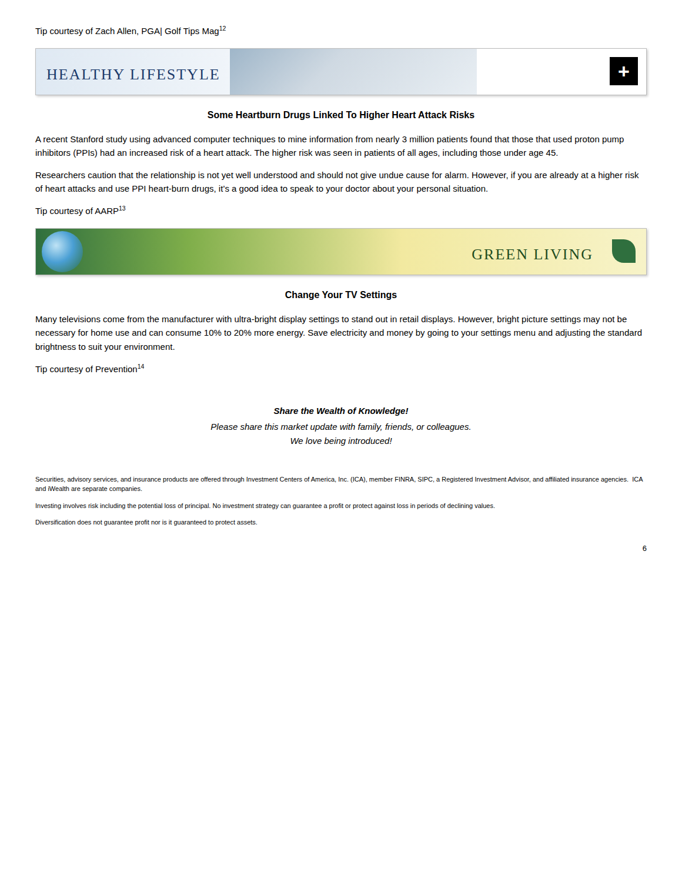Tip courtesy of Zach Allen, PGA| Golf Tips Mag12
HEALTHY LIFESTYLE
+
Some Heartburn Drugs Linked To Higher Heart Attack Risks
A recent Stanford study using advanced computer techniques to mine information from nearly 3 million patients found that those that used proton pump inhibitors (PPIs) had an increased risk of a heart attack. The higher risk was seen in patients of all ages, including those under age 45.
Researchers caution that the relationship is not yet well understood and should not give undue cause for alarm. However, if you are already at a higher risk of heart attacks and use PPI heart-burn drugs, it’s a good idea to speak to your doctor about your personal situation.
Tip courtesy of AARP13
GREEN LIVING
Change Your TV Settings
Many televisions come from the manufacturer with ultra-bright display settings to stand out in retail displays. However, bright picture settings may not be necessary for home use and can consume 10% to 20% more energy. Save electricity and money by going to your settings menu and adjusting the standard brightness to suit your environment.
Tip courtesy of Prevention14
Share the Wealth of Knowledge!
Please share this market update with family, friends, or colleagues.
We love being introduced!
Securities, advisory services, and insurance products are offered through Investment Centers of America, Inc. (ICA), member FINRA, SIPC, a Registered Investment Advisor, and affiliated insurance agencies. ICA and iWealth are separate companies.
Investing involves risk including the potential loss of principal. No investment strategy can guarantee a profit or protect against loss in periods of declining values.
Diversification does not guarantee profit nor is it guaranteed to protect assets.
6